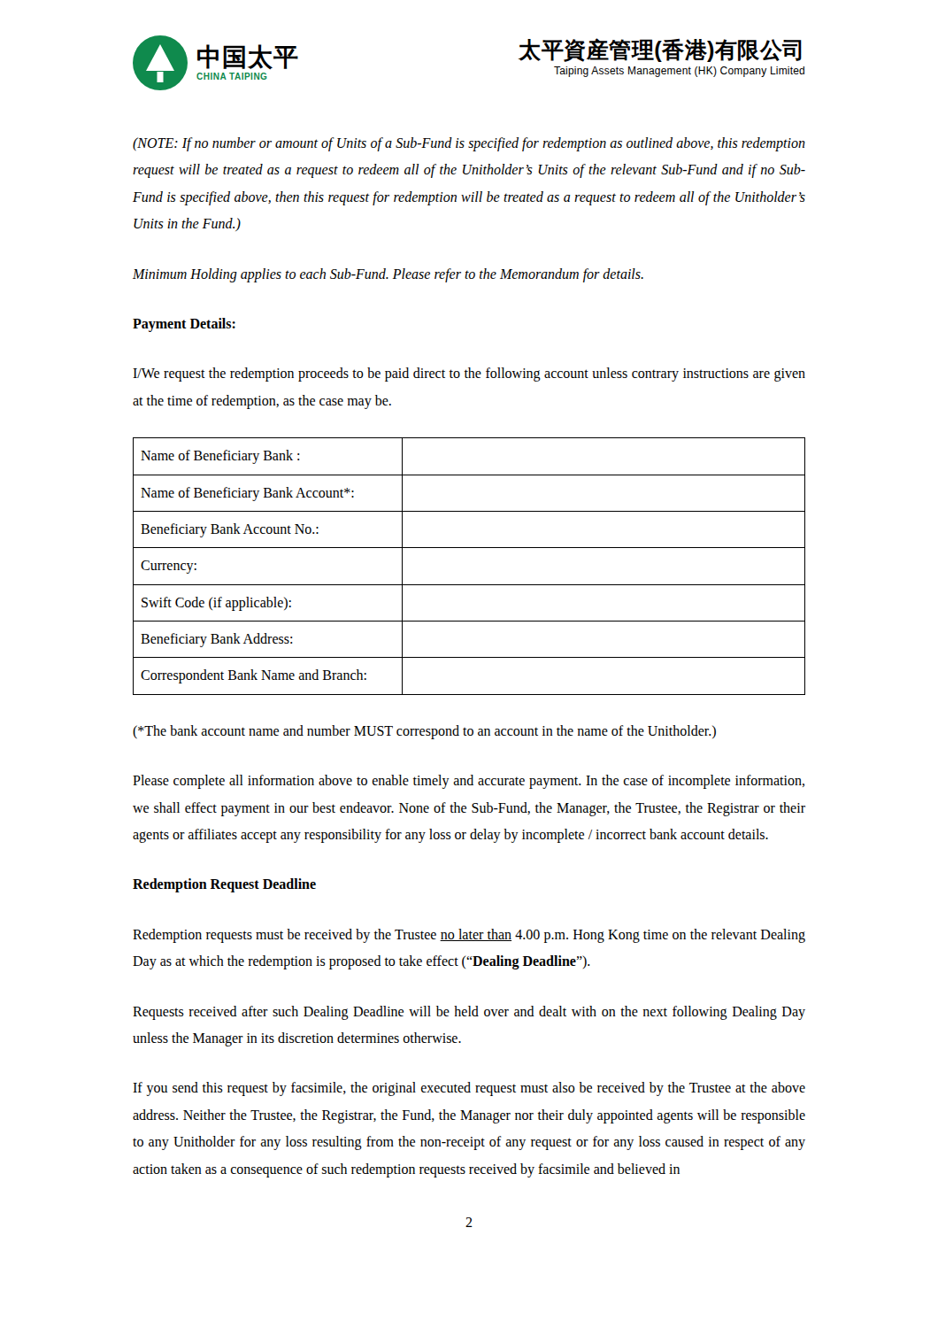中国太平
CHINA TAIPING
太平資産管理(香港)有限公司
Taiping Assets Management (HK) Company Limited
(NOTE: If no number or amount of Units of a Sub-Fund is specified for redemption as outlined above, this redemption request will be treated as a request to redeem all of the Unitholder’s Units of the relevant Sub-Fund and if no Sub-Fund is specified above, then this request for redemption will be treated as a request to redeem all of the Unitholder’s Units in the Fund.)
Minimum Holding applies to each Sub-Fund. Please refer to the Memorandum for details.
Payment Details:
I/We request the redemption proceeds to be paid direct to the following account unless contrary instructions are given at the time of redemption, as the case may be.
| Name of Beneficiary Bank : | |
| Name of Beneficiary Bank Account*: | |
| Beneficiary Bank Account No.: | |
| Currency: | |
| Swift Code (if applicable): | |
| Beneficiary Bank Address: | |
| Correspondent Bank Name and Branch: | |
(*The bank account name and number MUST correspond to an account in the name of the Unitholder.)
Please complete all information above to enable timely and accurate payment. In the case of incomplete information, we shall effect payment in our best endeavor. None of the Sub-Fund, the Manager, the Trustee, the Registrar or their agents or affiliates accept any responsibility for any loss or delay by incomplete / incorrect bank account details.
Redemption Request Deadline
Redemption requests must be received by the Trustee no later than 4.00 p.m. Hong Kong time on the relevant Dealing Day as at which the redemption is proposed to take effect (“Dealing Deadline”).
Requests received after such Dealing Deadline will be held over and dealt with on the next following Dealing Day unless the Manager in its discretion determines otherwise.
If you send this request by facsimile, the original executed request must also be received by the Trustee at the above address. Neither the Trustee, the Registrar, the Fund, the Manager nor their duly appointed agents will be responsible to any Unitholder for any loss resulting from the non-receipt of any request or for any loss caused in respect of any action taken as a consequence of such redemption requests received by facsimile and believed in
2